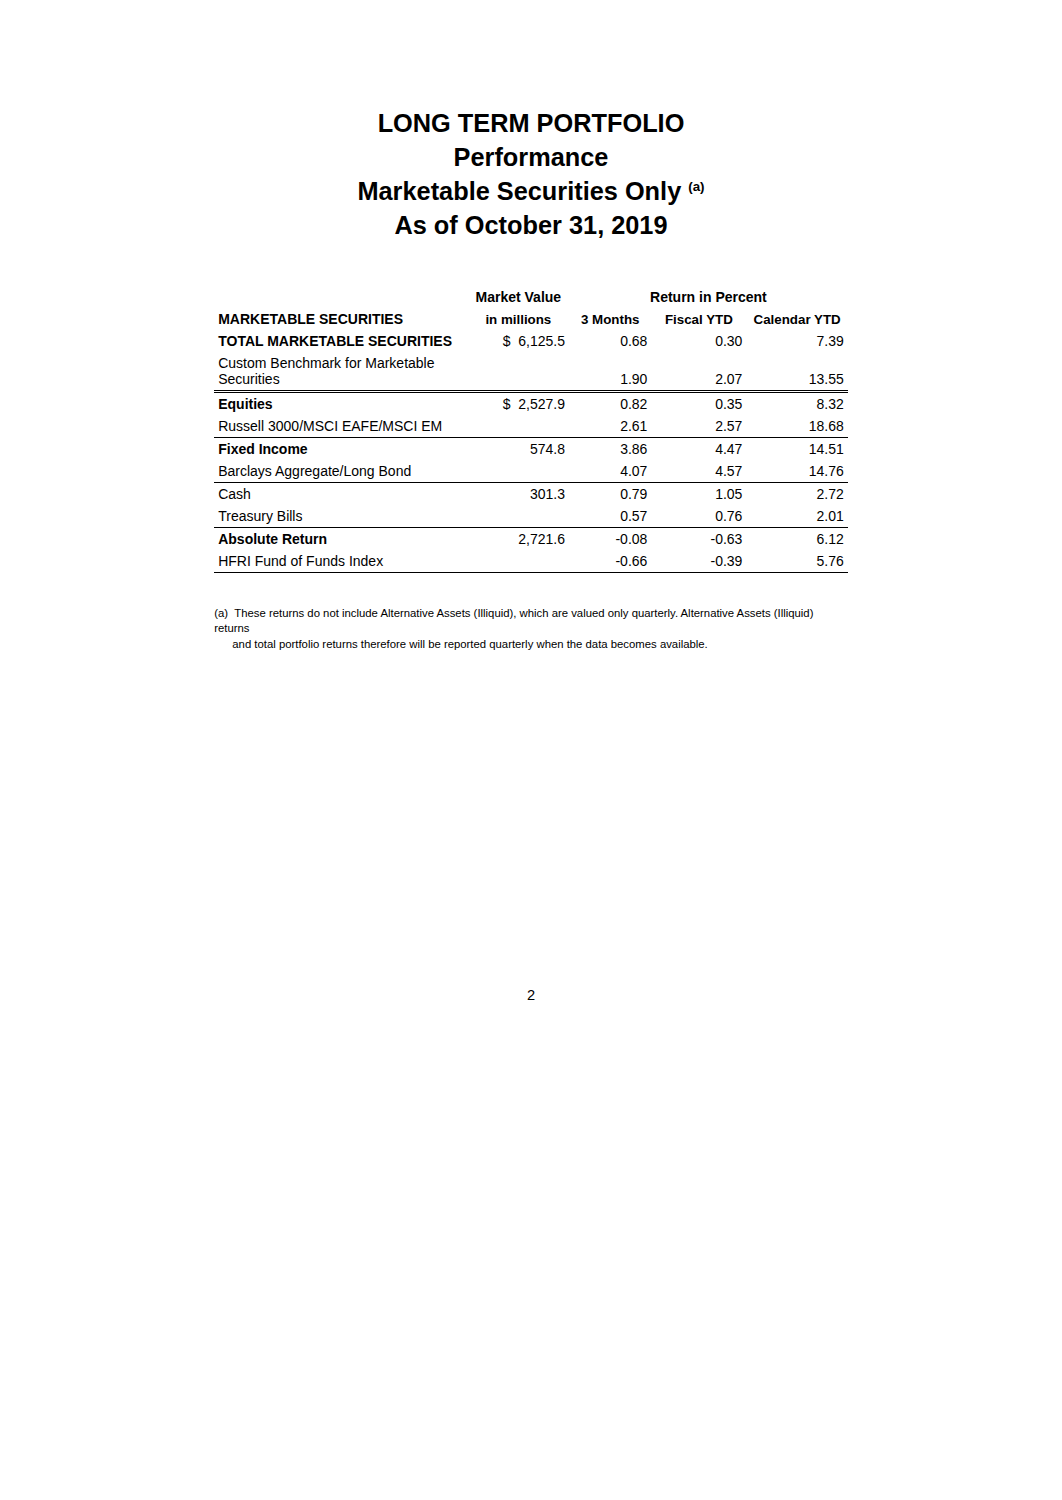LONG TERM PORTFOLIO
Performance
Marketable Securities Only (a)
As of October 31, 2019
| | Market Value | Return in Percent |
| --- | --- | --- |
| MARKETABLE SECURITIES | in millions | 3 Months | Fiscal YTD | Calendar YTD |
| TOTAL MARKETABLE SECURITIES | $ 6,125.5 | 0.68 | 0.30 | 7.39 |
| Custom Benchmark for Marketable Securities | | 1.90 | 2.07 | 13.55 |
| Equities | $ 2,527.9 | 0.82 | 0.35 | 8.32 |
| Russell 3000/MSCI EAFE/MSCI EM | | 2.61 | 2.57 | 18.68 |
| Fixed Income | 574.8 | 3.86 | 4.47 | 14.51 |
| Barclays Aggregate/Long Bond | | 4.07 | 4.57 | 14.76 |
| Cash | 301.3 | 0.79 | 1.05 | 2.72 |
| Treasury Bills | | 0.57 | 0.76 | 2.01 |
| Absolute Return | 2,721.6 | -0.08 | -0.63 | 6.12 |
| HFRI Fund of Funds Index | | -0.66 | -0.39 | 5.76 |
(a) These returns do not include Alternative Assets (Illiquid), which are valued only quarterly. Alternative Assets (Illiquid) returns and total portfolio returns therefore will be reported quarterly when the data becomes available.
2